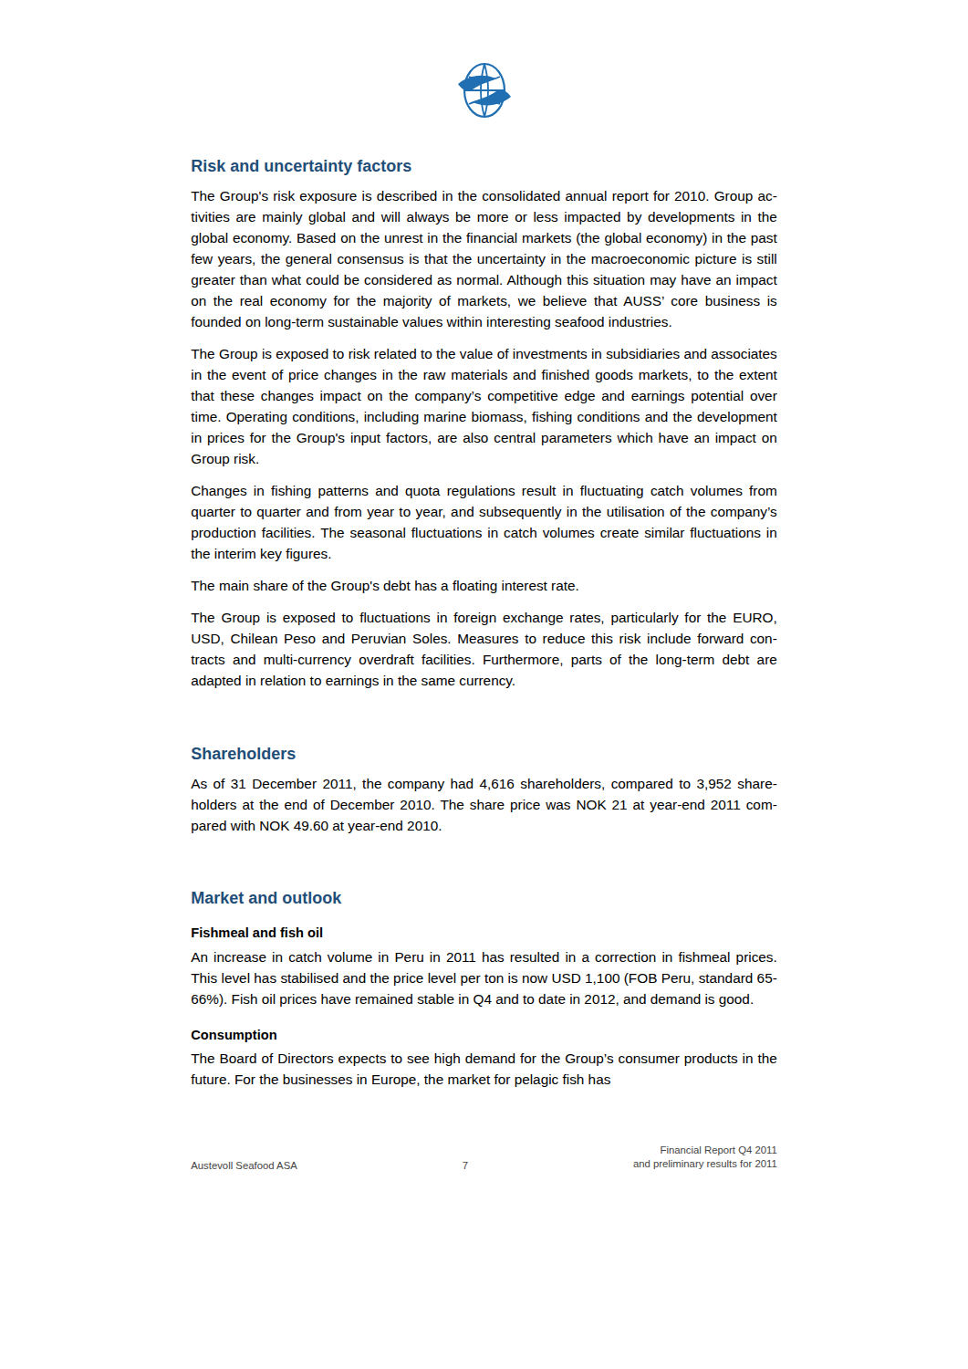Risk and uncertainty factors
The Group's risk exposure is described in the consolidated annual report for 2010. Group activities are mainly global and will always be more or less impacted by developments in the global economy. Based on the unrest in the financial markets (the global economy) in the past few years, the general consensus is that the uncertainty in the macroeconomic picture is still greater than what could be considered as normal. Although this situation may have an impact on the real economy for the majority of markets, we believe that AUSS’ core business is founded on long-term sustainable values within interesting seafood industries.
The Group is exposed to risk related to the value of investments in subsidiaries and associates in the event of price changes in the raw materials and finished goods markets, to the extent that these changes impact on the company’s competitive edge and earnings potential over time. Operating conditions, including marine biomass, fishing conditions and the development in prices for the Group's input factors, are also central parameters which have an impact on Group risk.
Changes in fishing patterns and quota regulations result in fluctuating catch volumes from quarter to quarter and from year to year, and subsequently in the utilisation of the company’s production facilities. The seasonal fluctuations in catch volumes create similar fluctuations in the interim key figures.
The main share of the Group's debt has a floating interest rate.
The Group is exposed to fluctuations in foreign exchange rates, particularly for the EURO, USD, Chilean Peso and Peruvian Soles. Measures to reduce this risk include forward contracts and multi-currency overdraft facilities. Furthermore, parts of the long-term debt are adapted in relation to earnings in the same currency.
Shareholders
As of 31 December 2011, the company had 4,616 shareholders, compared to 3,952 shareholders at the end of December 2010. The share price was NOK 21 at year-end 2011 compared with NOK 49.60 at year-end 2010.
Market and outlook
Fishmeal and fish oil
An increase in catch volume in Peru in 2011 has resulted in a correction in fishmeal prices. This level has stabilised and the price level per ton is now USD 1,100 (FOB Peru, standard 65-66%). Fish oil prices have remained stable in Q4 and to date in 2012, and demand is good.
Consumption
The Board of Directors expects to see high demand for the Group’s consumer products in the future. For the businesses in Europe, the market for pelagic fish has
Austevoll Seafood ASA
7
Financial Report Q4 2011
and preliminary results for 2011